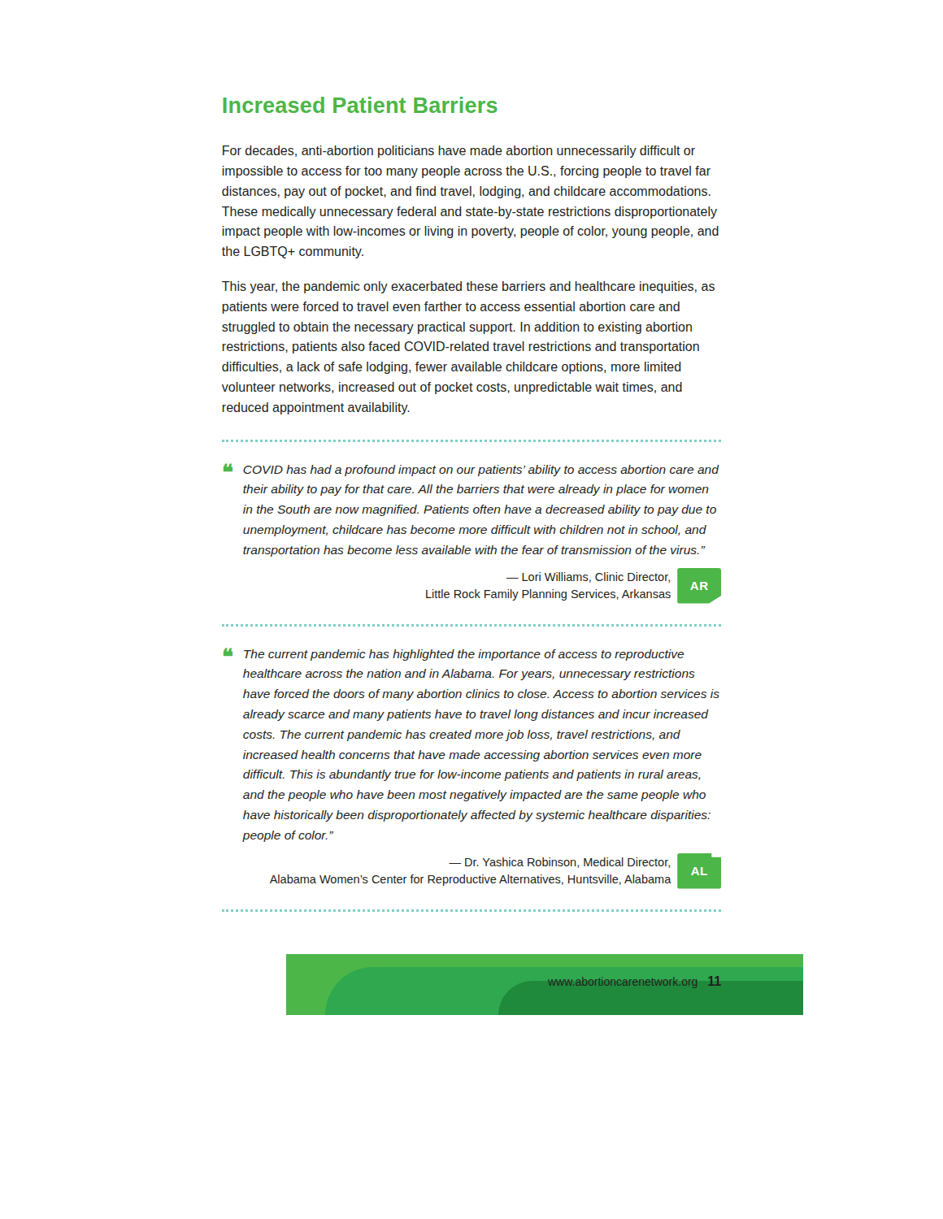Increased Patient Barriers
For decades, anti-abortion politicians have made abortion unnecessarily difficult or impossible to access for too many people across the U.S., forcing people to travel far distances, pay out of pocket, and find travel, lodging, and childcare accommodations. These medically unnecessary federal and state-by-state restrictions disproportionately impact people with low-incomes or living in poverty, people of color, young people, and the LGBTQ+ community.
This year, the pandemic only exacerbated these barriers and healthcare inequities, as patients were forced to travel even farther to access essential abortion care and struggled to obtain the necessary practical support. In addition to existing abortion restrictions, patients also faced COVID-related travel restrictions and transportation difficulties, a lack of safe lodging, fewer available childcare options, more limited volunteer networks, increased out of pocket costs, unpredictable wait times, and reduced appointment availability.
❝
COVID has had a profound impact on our patients’ ability to access abortion care and their ability to pay for that care. All the barriers that were already in place for women in the South are now magnified. Patients often have a decreased ability to pay due to unemployment, childcare has become more difficult with children not in school, and transportation has become less available with the fear of transmission of the virus.”
— Lori Williams, Clinic Director,
Little Rock Family Planning Services, Arkansas AR
❝
The current pandemic has highlighted the importance of access to reproductive healthcare across the nation and in Alabama. For years, unnecessary restrictions have forced the doors of many abortion clinics to close. Access to abortion services is already scarce and many patients have to travel long distances and incur increased costs. The current pandemic has created more job loss, travel restrictions, and increased health concerns that have made accessing abortion services even more difficult. This is abundantly true for low-income patients and patients in rural areas, and the people who have been most negatively impacted are the same people who have historically been disproportionately affected by systemic healthcare disparities: people of color.”
— Dr. Yashica Robinson, Medical Director,
Alabama Women’s Center for Reproductive Alternatives, Huntsville, Alabama AL
www.abortioncarenetwork.org 11